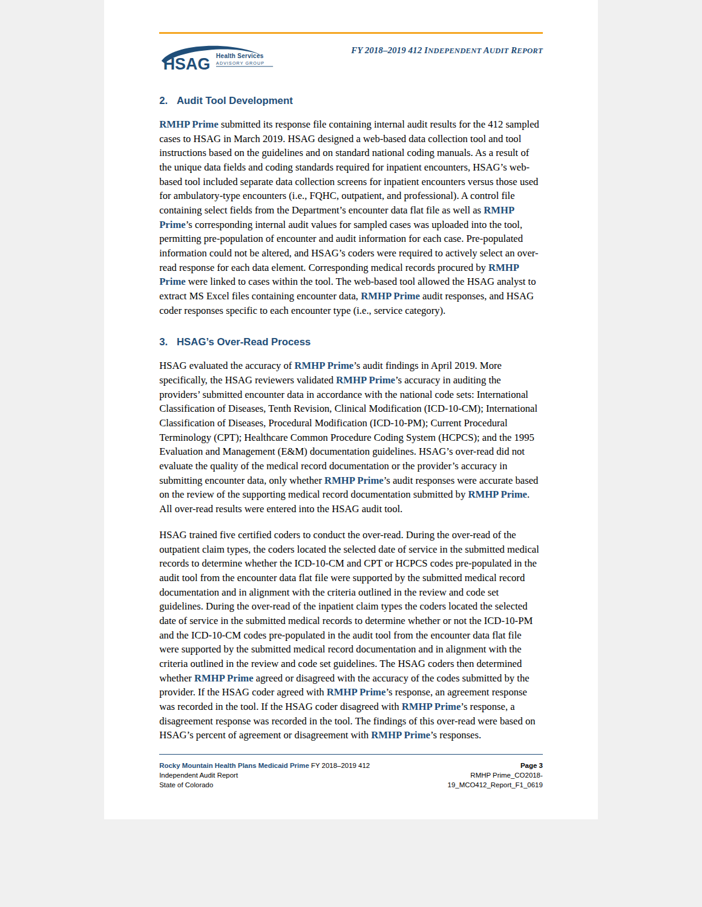HSAG Health Services ADVISORY GROUP
FY 2018–2019 412 INDEPENDENT AUDIT REPORT
2. Audit Tool Development
RMHP Prime submitted its response file containing internal audit results for the 412 sampled cases to HSAG in March 2019. HSAG designed a web-based data collection tool and tool instructions based on the guidelines and on standard national coding manuals. As a result of the unique data fields and coding standards required for inpatient encounters, HSAG’s web-based tool included separate data collection screens for inpatient encounters versus those used for ambulatory-type encounters (i.e., FQHC, outpatient, and professional). A control file containing select fields from the Department’s encounter data flat file as well as RMHP Prime’s corresponding internal audit values for sampled cases was uploaded into the tool, permitting pre-population of encounter and audit information for each case. Pre-populated information could not be altered, and HSAG’s coders were required to actively select an over-read response for each data element. Corresponding medical records procured by RMHP Prime were linked to cases within the tool. The web-based tool allowed the HSAG analyst to extract MS Excel files containing encounter data, RMHP Prime audit responses, and HSAG coder responses specific to each encounter type (i.e., service category).
3. HSAG’s Over-Read Process
HSAG evaluated the accuracy of RMHP Prime’s audit findings in April 2019. More specifically, the HSAG reviewers validated RMHP Prime’s accuracy in auditing the providers’ submitted encounter data in accordance with the national code sets: International Classification of Diseases, Tenth Revision, Clinical Modification (ICD-10-CM); International Classification of Diseases, Procedural Modification (ICD-10-PM); Current Procedural Terminology (CPT); Healthcare Common Procedure Coding System (HCPCS); and the 1995 Evaluation and Management (E&M) documentation guidelines. HSAG’s over-read did not evaluate the quality of the medical record documentation or the provider’s accuracy in submitting encounter data, only whether RMHP Prime’s audit responses were accurate based on the review of the supporting medical record documentation submitted by RMHP Prime. All over-read results were entered into the HSAG audit tool.
HSAG trained five certified coders to conduct the over-read. During the over-read of the outpatient claim types, the coders located the selected date of service in the submitted medical records to determine whether the ICD-10-CM and CPT or HCPCS codes pre-populated in the audit tool from the encounter data flat file were supported by the submitted medical record documentation and in alignment with the criteria outlined in the review and code set guidelines. During the over-read of the inpatient claim types the coders located the selected date of service in the submitted medical records to determine whether or not the ICD-10-PM and the ICD-10-CM codes pre-populated in the audit tool from the encounter data flat file were supported by the submitted medical record documentation and in alignment with the criteria outlined in the review and code set guidelines. The HSAG coders then determined whether RMHP Prime agreed or disagreed with the accuracy of the codes submitted by the provider. If the HSAG coder agreed with RMHP Prime’s response, an agreement response was recorded in the tool. If the HSAG coder disagreed with RMHP Prime’s response, a disagreement response was recorded in the tool. The findings of this over-read were based on HSAG’s percent of agreement or disagreement with RMHP Prime’s responses.
Rocky Mountain Health Plans Medicaid Prime FY 2018–2019 412 Independent Audit Report
State of Colorado
Page 3
RMHP Prime_CO2018-19_MCO412_Report_F1_0619